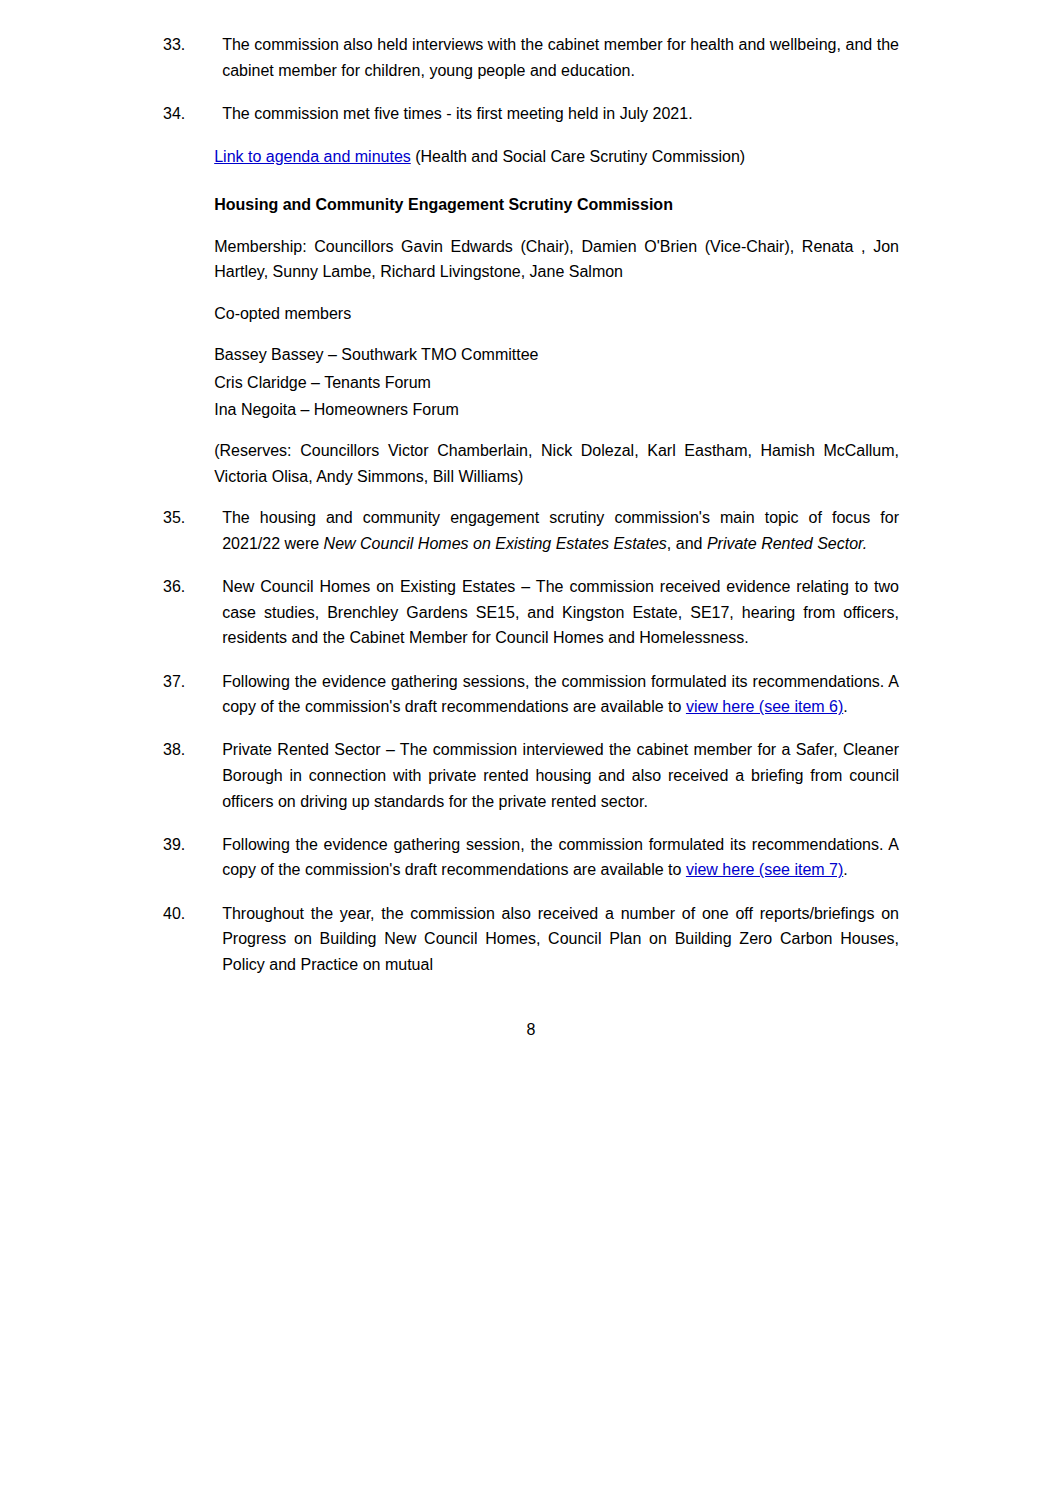33. The commission also held interviews with the cabinet member for health and wellbeing, and the cabinet member for children, young people and education.
34. The commission met five times - its first meeting held in July 2021.
Link to agenda and minutes (Health and Social Care Scrutiny Commission)
Housing and Community Engagement Scrutiny Commission
Membership: Councillors Gavin Edwards (Chair), Damien O'Brien (Vice-Chair), Renata , Jon Hartley, Sunny Lambe, Richard Livingstone, Jane Salmon
Co-opted members
Bassey Bassey – Southwark TMO Committee
Cris Claridge – Tenants Forum
Ina Negoita – Homeowners Forum
(Reserves: Councillors Victor Chamberlain, Nick Dolezal, Karl Eastham, Hamish McCallum, Victoria Olisa, Andy Simmons, Bill Williams)
35. The housing and community engagement scrutiny commission's main topic of focus for 2021/22 were New Council Homes on Existing Estates Estates, and Private Rented Sector.
36. New Council Homes on Existing Estates – The commission received evidence relating to two case studies, Brenchley Gardens SE15, and Kingston Estate, SE17, hearing from officers, residents and the Cabinet Member for Council Homes and Homelessness.
37. Following the evidence gathering sessions, the commission formulated its recommendations. A copy of the commission's draft recommendations are available to view here (see item 6).
38. Private Rented Sector – The commission interviewed the cabinet member for a Safer, Cleaner Borough in connection with private rented housing and also received a briefing from council officers on driving up standards for the private rented sector.
39. Following the evidence gathering session, the commission formulated its recommendations. A copy of the commission's draft recommendations are available to view here (see item 7).
40. Throughout the year, the commission also received a number of one off reports/briefings on Progress on Building New Council Homes, Council Plan on Building Zero Carbon Houses, Policy and Practice on mutual
8